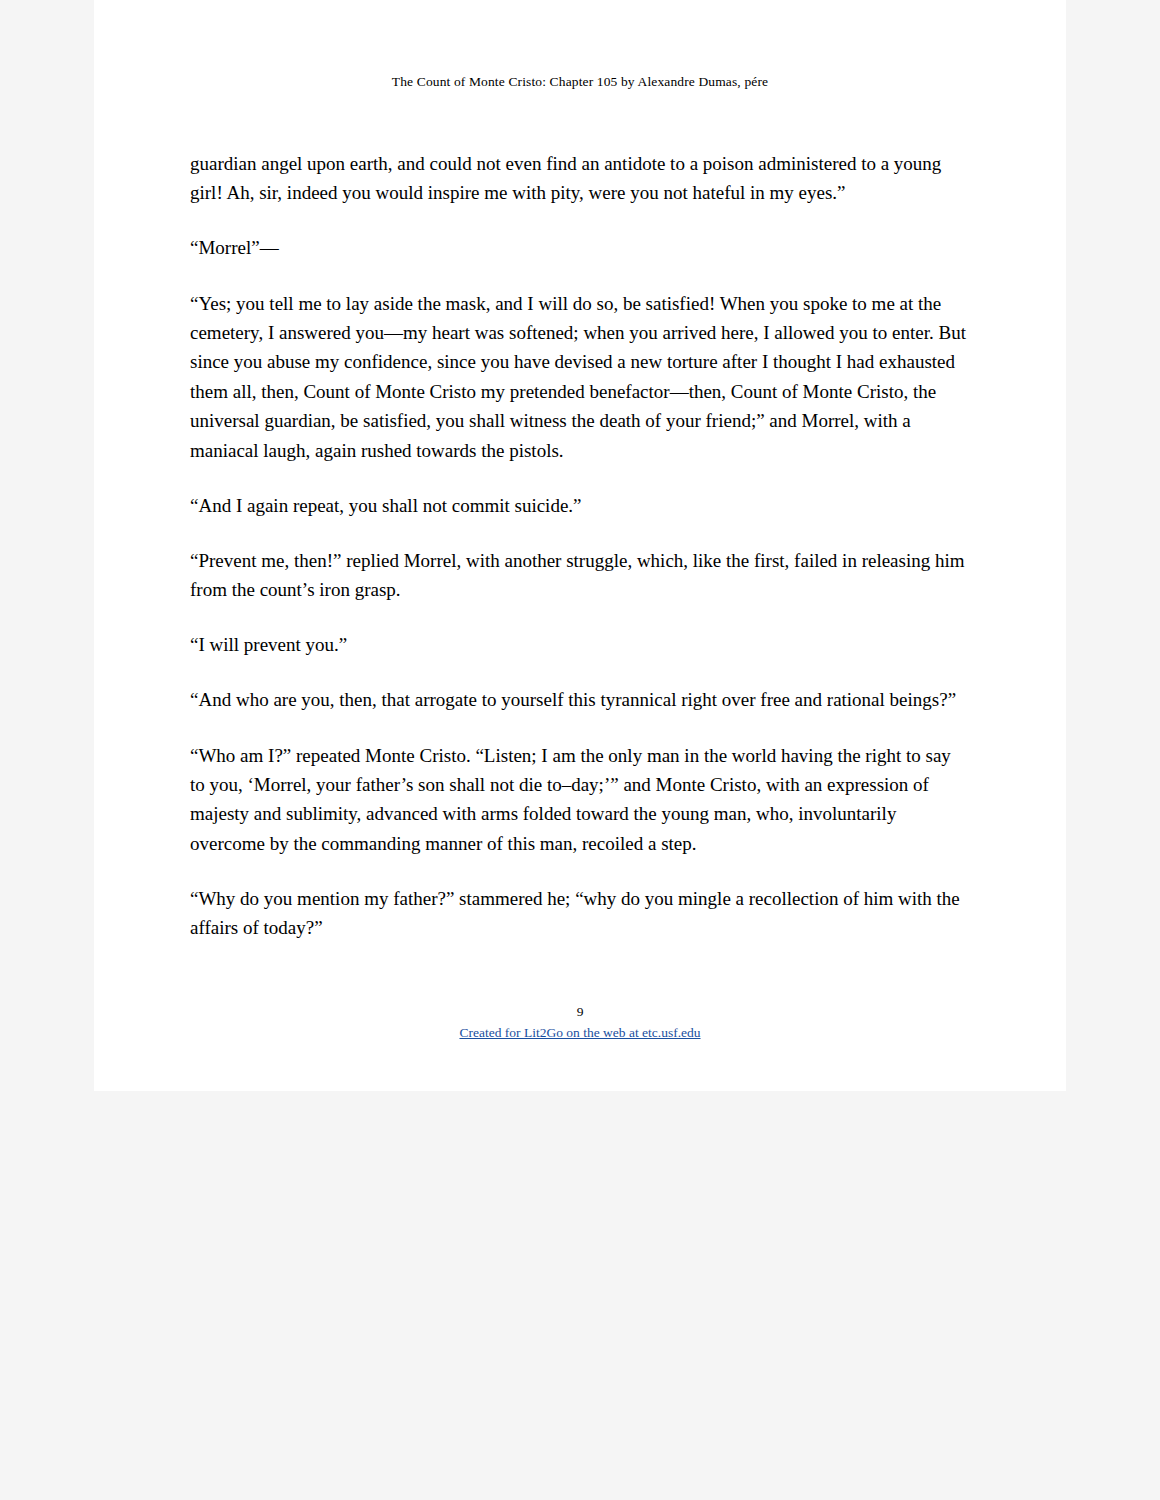The Count of Monte Cristo: Chapter 105 by Alexandre Dumas, pére
guardian angel upon earth, and could not even find an antidote to a poison administered to a young girl! Ah, sir, indeed you would inspire me with pity, were you not hateful in my eyes.”
“Morrel”—
“Yes; you tell me to lay aside the mask, and I will do so, be satisfied! When you spoke to me at the cemetery, I answered you—my heart was softened; when you arrived here, I allowed you to enter. But since you abuse my confidence, since you have devised a new torture after I thought I had exhausted them all, then, Count of Monte Cristo my pretended benefactor—then, Count of Monte Cristo, the universal guardian, be satisfied, you shall witness the death of your friend;” and Morrel, with a maniacal laugh, again rushed towards the pistols.
“And I again repeat, you shall not commit suicide.”
“Prevent me, then!” replied Morrel, with another struggle, which, like the first, failed in releasing him from the count’s iron grasp.
“I will prevent you.”
“And who are you, then, that arrogate to yourself this tyrannical right over free and rational beings?”
“Who am I?” repeated Monte Cristo. “Listen; I am the only man in the world having the right to say to you, ‘Morrel, your father’s son shall not die to–day;’” and Monte Cristo, with an expression of majesty and sublimity, advanced with arms folded toward the young man, who, involuntarily overcome by the commanding manner of this man, recoiled a step.
“Why do you mention my father?” stammered he; “why do you mingle a recollection of him with the affairs of today?”
9 Created for Lit2Go on the web at etc.usf.edu